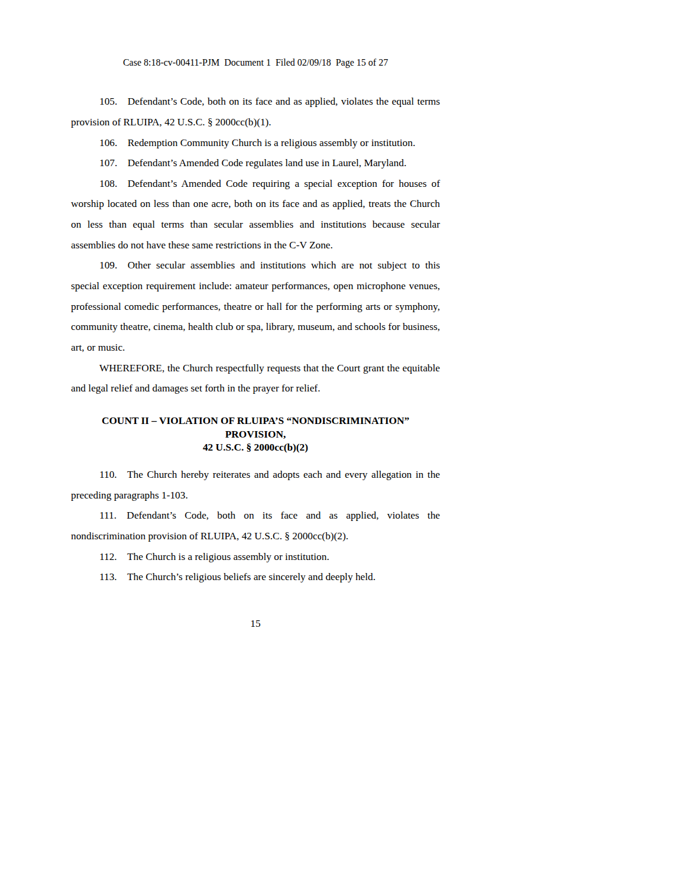Case 8:18-cv-00411-PJM Document 1 Filed 02/09/18 Page 15 of 27
105. Defendant’s Code, both on its face and as applied, violates the equal terms provision of RLUIPA, 42 U.S.C. § 2000cc(b)(1).
106. Redemption Community Church is a religious assembly or institution.
107. Defendant’s Amended Code regulates land use in Laurel, Maryland.
108. Defendant’s Amended Code requiring a special exception for houses of worship located on less than one acre, both on its face and as applied, treats the Church on less than equal terms than secular assemblies and institutions because secular assemblies do not have these same restrictions in the C-V Zone.
109. Other secular assemblies and institutions which are not subject to this special exception requirement include: amateur performances, open microphone venues, professional comedic performances, theatre or hall for the performing arts or symphony, community theatre, cinema, health club or spa, library, museum, and schools for business, art, or music.
WHEREFORE, the Church respectfully requests that the Court grant the equitable and legal relief and damages set forth in the prayer for relief.
COUNT II – VIOLATION OF RLUIPA’S “NONDISCRIMINATION” PROVISION,
42 U.S.C. § 2000cc(b)(2)
110. The Church hereby reiterates and adopts each and every allegation in the preceding paragraphs 1-103.
111. Defendant’s Code, both on its face and as applied, violates the nondiscrimination provision of RLUIPA, 42 U.S.C. § 2000cc(b)(2).
112. The Church is a religious assembly or institution.
113. The Church’s religious beliefs are sincerely and deeply held.
15